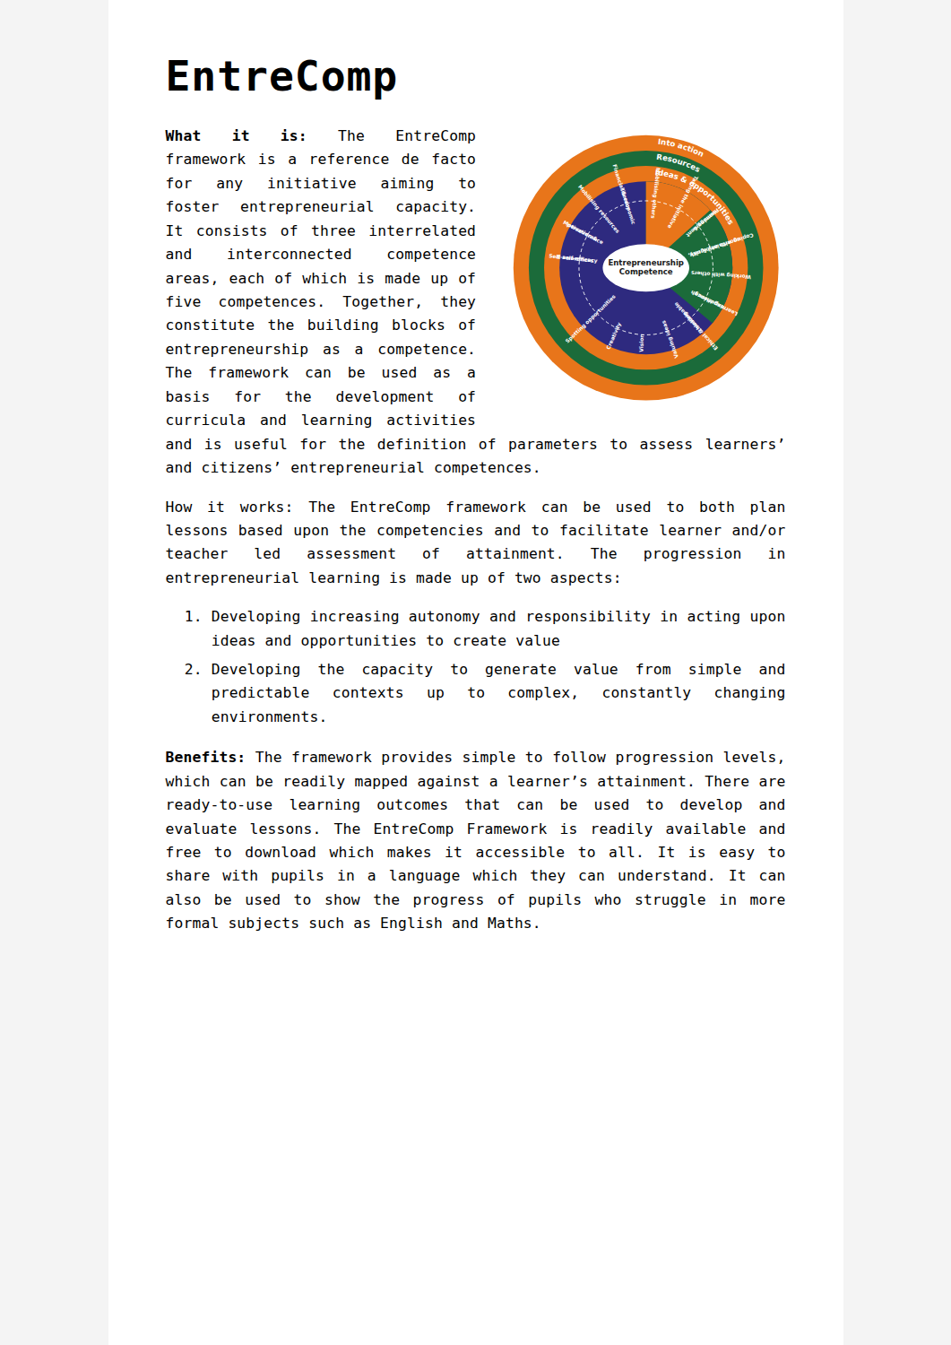EntreComp
Entrepreneurship Competence Into action Resources Ideas & opportunities Motivation & perseverance Mobilising resources Financial & economic literacy Self-awareness & self-efficacy Mobilising others Taking the initiative Planning & management Coping with ambiguity, uncertainty & risk Working with others Learning through experience Ethical & sustainable thinking Valuing ideas Vision Creativity Spotting opportunities
The EntreComp wheel of entrepreneurship competences.
What it is: The EntreComp framework is a reference de facto for any initiative aiming to foster entrepreneurial capacity. It consists of three interrelated and interconnected competence areas, each of which is made up of five competences. Together, they constitute the building blocks of entrepreneurship as a competence. The framework can be used as a basis for the development of curricula and learning activities and is useful for the definition of parameters to assess learners’ and citizens’ entrepreneurial competences.
How it works: The EntreComp framework can be used to both plan lessons based upon the competencies and to facilitate learner and/or teacher led assessment of attainment. The progression in entrepreneurial learning is made up of two aspects:
Developing increasing autonomy and responsibility in acting upon ideas and opportunities to create value
Developing the capacity to generate value from simple and predictable contexts up to complex, constantly changing environments.
Benefits: The framework provides simple to follow progression levels, which can be readily mapped against a learner’s attainment. There are ready-to-use learning outcomes that can be used to develop and evaluate lessons. The EntreComp Framework is readily available and free to download which makes it accessible to all. It is easy to share with pupils in a language which they can understand. It can also be used to show the progress of pupils who struggle in more formal subjects such as English and Maths.